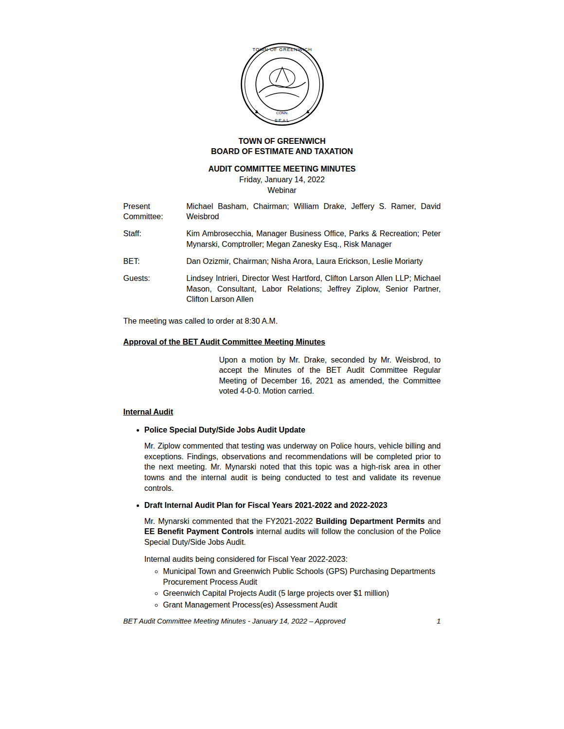TOWN OF GREENWICH
BOARD OF ESTIMATE AND TAXATION
AUDIT COMMITTEE MEETING MINUTES
Friday, January 14, 2022
Webinar
| Present Committee: | Michael Basham, Chairman; William Drake, Jeffery S. Ramer, David Weisbrod |
| Staff: | Kim Ambrosecchia, Manager Business Office, Parks & Recreation; Peter Mynarski, Comptroller; Megan Zanesky Esq., Risk Manager |
| BET: | Dan Ozizmir, Chairman; Nisha Arora, Laura Erickson, Leslie Moriarty |
| Guests: | Lindsey Intrieri, Director West Hartford, Clifton Larson Allen LLP; Michael Mason, Consultant, Labor Relations; Jeffrey Ziplow, Senior Partner, Clifton Larson Allen |
The meeting was called to order at 8:30 A.M.
Approval of the BET Audit Committee Meeting Minutes
Upon a motion by Mr. Drake, seconded by Mr. Weisbrod, to accept the Minutes of the BET Audit Committee Regular Meeting of December 16, 2021 as amended, the Committee voted 4-0-0. Motion carried.
Internal Audit
Police Special Duty/Side Jobs Audit Update
Mr. Ziplow commented that testing was underway on Police hours, vehicle billing and exceptions. Findings, observations and recommendations will be completed prior to the next meeting. Mr. Mynarski noted that this topic was a high-risk area in other towns and the internal audit is being conducted to test and validate its revenue controls.
Draft Internal Audit Plan for Fiscal Years 2021-2022 and 2022-2023
Mr. Mynarski commented that the FY2021-2022 Building Department Permits and EE Benefit Payment Controls internal audits will follow the conclusion of the Police Special Duty/Side Jobs Audit.
Internal audits being considered for Fiscal Year 2022-2023:
Municipal Town and Greenwich Public Schools (GPS) Purchasing Departments Procurement Process Audit
Greenwich Capital Projects Audit (5 large projects over $1 million)
Grant Management Process(es) Assessment Audit
BET Audit Committee Meeting Minutes - January 14, 2022 – Approved 1